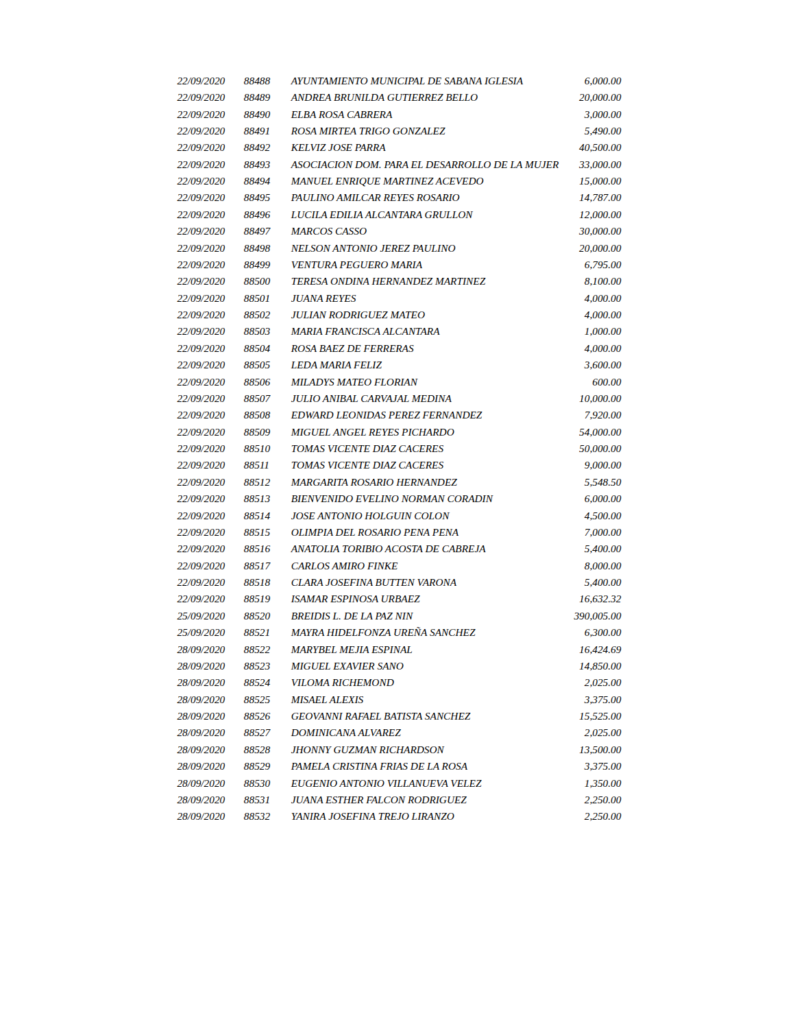| 22/09/2020 | 88488 | AYUNTAMIENTO MUNICIPAL DE SABANA IGLESIA | 6,000.00 |
| 22/09/2020 | 88489 | ANDREA BRUNILDA GUTIERREZ BELLO | 20,000.00 |
| 22/09/2020 | 88490 | ELBA ROSA CABRERA | 3,000.00 |
| 22/09/2020 | 88491 | ROSA MIRTEA TRIGO GONZALEZ | 5,490.00 |
| 22/09/2020 | 88492 | KELVIZ JOSE PARRA | 40,500.00 |
| 22/09/2020 | 88493 | ASOCIACION DOM. PARA EL DESARROLLO DE LA MUJER | 33,000.00 |
| 22/09/2020 | 88494 | MANUEL ENRIQUE MARTINEZ ACEVEDO | 15,000.00 |
| 22/09/2020 | 88495 | PAULINO AMILCAR REYES ROSARIO | 14,787.00 |
| 22/09/2020 | 88496 | LUCILA EDILIA ALCANTARA GRULLON | 12,000.00 |
| 22/09/2020 | 88497 | MARCOS CASSO | 30,000.00 |
| 22/09/2020 | 88498 | NELSON ANTONIO JEREZ PAULINO | 20,000.00 |
| 22/09/2020 | 88499 | VENTURA PEGUERO MARIA | 6,795.00 |
| 22/09/2020 | 88500 | TERESA ONDINA HERNANDEZ MARTINEZ | 8,100.00 |
| 22/09/2020 | 88501 | JUANA REYES | 4,000.00 |
| 22/09/2020 | 88502 | JULIAN RODRIGUEZ MATEO | 4,000.00 |
| 22/09/2020 | 88503 | MARIA FRANCISCA ALCANTARA | 1,000.00 |
| 22/09/2020 | 88504 | ROSA BAEZ DE FERRERAS | 4,000.00 |
| 22/09/2020 | 88505 | LEDA MARIA FELIZ | 3,600.00 |
| 22/09/2020 | 88506 | MILADYS MATEO FLORIAN | 600.00 |
| 22/09/2020 | 88507 | JULIO ANIBAL CARVAJAL MEDINA | 10,000.00 |
| 22/09/2020 | 88508 | EDWARD LEONIDAS PEREZ FERNANDEZ | 7,920.00 |
| 22/09/2020 | 88509 | MIGUEL ANGEL REYES PICHARDO | 54,000.00 |
| 22/09/2020 | 88510 | TOMAS VICENTE DIAZ CACERES | 50,000.00 |
| 22/09/2020 | 88511 | TOMAS VICENTE DIAZ CACERES | 9,000.00 |
| 22/09/2020 | 88512 | MARGARITA ROSARIO HERNANDEZ | 5,548.50 |
| 22/09/2020 | 88513 | BIENVENIDO EVELINO NORMAN CORADIN | 6,000.00 |
| 22/09/2020 | 88514 | JOSE ANTONIO HOLGUIN COLON | 4,500.00 |
| 22/09/2020 | 88515 | OLIMPIA DEL ROSARIO PENA PENA | 7,000.00 |
| 22/09/2020 | 88516 | ANATOLIA TORIBIO ACOSTA DE CABREJA | 5,400.00 |
| 22/09/2020 | 88517 | CARLOS AMIRO FINKE | 8,000.00 |
| 22/09/2020 | 88518 | CLARA JOSEFINA BUTTEN VARONA | 5,400.00 |
| 22/09/2020 | 88519 | ISAMAR ESPINOSA URBAEZ | 16,632.32 |
| 25/09/2020 | 88520 | BREIDIS L. DE LA PAZ NIN | 390,005.00 |
| 25/09/2020 | 88521 | MAYRA HIDELFONZA UREÑA SANCHEZ | 6,300.00 |
| 28/09/2020 | 88522 | MARYBEL MEJIA ESPINAL | 16,424.69 |
| 28/09/2020 | 88523 | MIGUEL EXAVIER SANO | 14,850.00 |
| 28/09/2020 | 88524 | VILOMA RICHEMOND | 2,025.00 |
| 28/09/2020 | 88525 | MISAEL ALEXIS | 3,375.00 |
| 28/09/2020 | 88526 | GEOVANNI RAFAEL BATISTA SANCHEZ | 15,525.00 |
| 28/09/2020 | 88527 | DOMINICANA ALVAREZ | 2,025.00 |
| 28/09/2020 | 88528 | JHONNY GUZMAN RICHARDSON | 13,500.00 |
| 28/09/2020 | 88529 | PAMELA CRISTINA FRIAS DE LA ROSA | 3,375.00 |
| 28/09/2020 | 88530 | EUGENIO ANTONIO VILLANUEVA VELEZ | 1,350.00 |
| 28/09/2020 | 88531 | JUANA ESTHER FALCON RODRIGUEZ | 2,250.00 |
| 28/09/2020 | 88532 | YANIRA JOSEFINA TREJO LIRANZO | 2,250.00 |